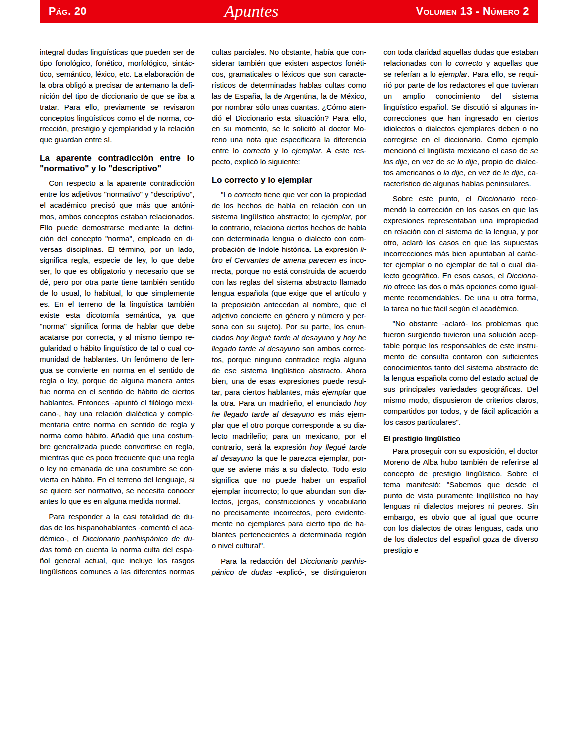Pág. 20 Apuntes Volumen 13 - Número 2
integral dudas lingüísticas que pueden ser de tipo fonológico, fonético, morfológico, sintáctico, semántico, léxico, etc. La elaboración de la obra obligó a precisar de antemano la definición del tipo de diccionario de que se iba a tratar. Para ello, previamente se revisaron conceptos lingüísticos como el de norma, corrección, prestigio y ejemplaridad y la relación que guardan entre sí.
La aparente contradicción entre lo "normativo" y lo "descriptivo"
Con respecto a la aparente contradicción entre los adjetivos "normativo" y "descriptivo", el académico precisó que más que antónimos, ambos conceptos estaban relacionados. Ello puede demostrarse mediante la definición del concepto "norma", empleado en diversas disciplinas. El término, por un lado, significa regla, especie de ley, lo que debe ser, lo que es obligatorio y necesario que se dé, pero por otra parte tiene también sentido de lo usual, lo habitual, lo que simplemente es. En el terreno de la lingüística también existe esta dicotomía semántica, ya que "norma" significa forma de hablar que debe acatarse por correcta, y al mismo tiempo regularidad o hábito lingüístico de tal o cual comunidad de hablantes. Un fenómeno de lengua se convierte en norma en el sentido de regla o ley, porque de alguna manera antes fue norma en el sentido de hábito de ciertos hablantes. Entonces -apuntó el filólogo mexicano-, hay una relación dialéctica y complementaria entre norma en sentido de regla y norma como hábito. Añadió que una costumbre generalizada puede convertirse en regla, mientras que es poco frecuente que una regla o ley no emanada de una costumbre se convierta en hábito. En el terreno del lenguaje, si se quiere ser normativo, se necesita conocer antes lo que es en alguna medida normal.
Para responder a la casi totalidad de dudas de los hispanohablantes -comentó el académico-, el Diccionario panhispánico de dudas tomó en cuenta la norma culta del español general actual, que incluye los rasgos lingüísticos comunes a las diferentes normas cultas parciales. No obstante, había que considerar también que existen aspectos fonéticos, gramaticales o léxicos que son característicos de determinadas hablas cultas como las de España, la de Argentina, la de México, por nombrar sólo unas cuantas. ¿Cómo atendió el Diccionario esta situación? Para ello, en su momento, se le solicitó al doctor Moreno una nota que especificara la diferencia entre lo correcto y lo ejemplar. A este respecto, explicó lo siguiente:
Lo correcto y lo ejemplar
"Lo correcto tiene que ver con la propiedad de los hechos de habla en relación con un sistema lingüístico abstracto; lo ejemplar, por lo contrario, relaciona ciertos hechos de habla con determinada lengua o dialecto con comprobación de índole histórica. La expresión libro el Cervantes de amena parecen es incorrecta, porque no está construida de acuerdo con las reglas del sistema abstracto llamado lengua española (que exige que el artículo y la preposición antecedan al nombre, que el adjetivo concierte en género y número y persona con su sujeto). Por su parte, los enunciados hoy llegué tarde al desayuno y hoy he llegado tarde al desayuno son ambos correctos, porque ninguno contradice regla alguna de ese sistema lingüístico abstracto. Ahora bien, una de esas expresiones puede resultar, para ciertos hablantes, más ejemplar que la otra. Para un madrileño, el enunciado hoy he llegado tarde al desayuno es más ejemplar que el otro porque corresponde a su dialecto madrileño; para un mexicano, por el contrario, será la expresión hoy llegué tarde al desayuno la que le parezca ejemplar, porque se aviene más a su dialecto. Todo esto significa que no puede haber un español ejemplar incorrecto; lo que abundan son dialectos, jergas, construcciones y vocabulario no precisamente incorrectos, pero evidentemente no ejemplares para cierto tipo de hablantes pertenecientes a determinada región o nivel cultural".
Para la redacción del Diccionario panhispánico de dudas -explicó-, se distinguieron con toda claridad aquellas dudas que estaban relacionadas con lo correcto y aquellas que se referían a lo ejemplar. Para ello, se requirió por parte de los redactores el que tuvieran un amplio conocimiento del sistema lingüístico español. Se discutió si algunas incorrecciones que han ingresado en ciertos idiolectos o dialectos ejemplares deben o no corregirse en el diccionario. Como ejemplo mencionó el lingüista mexicano el caso de se los dije, en vez de se lo dije, propio de dialectos americanos o la dije, en vez de le dije, característico de algunas hablas peninsulares.
Sobre este punto, el Diccionario recomendó la corrección en los casos en que las expresiones representaban una impropiedad en relación con el sistema de la lengua, y por otro, aclaró los casos en que las supuestas incorrecciones más bien apuntaban al carácter ejemplar o no ejemplar de tal o cual dialecto geográfico. En esos casos, el Diccionario ofrece las dos o más opciones como igualmente recomendables. De una u otra forma, la tarea no fue fácil según el académico.
"No obstante -aclaró- los problemas que fueron surgiendo tuvieron una solución aceptable porque los responsables de este instrumento de consulta contaron con suficientes conocimientos tanto del sistema abstracto de la lengua española como del estado actual de sus principales variedades geográficas. Del mismo modo, dispusieron de criterios claros, compartidos por todos, y de fácil aplicación a los casos particulares".
El prestigio lingüístico
Para proseguir con su exposición, el doctor Moreno de Alba hubo también de referirse al concepto de prestigio lingüístico. Sobre el tema manifestó: "Sabemos que desde el punto de vista puramente lingüístico no hay lenguas ni dialectos mejores ni peores. Sin embargo, es obvio que al igual que ocurre con los dialectos de otras lenguas, cada uno de los dialectos del español goza de diverso prestigio e